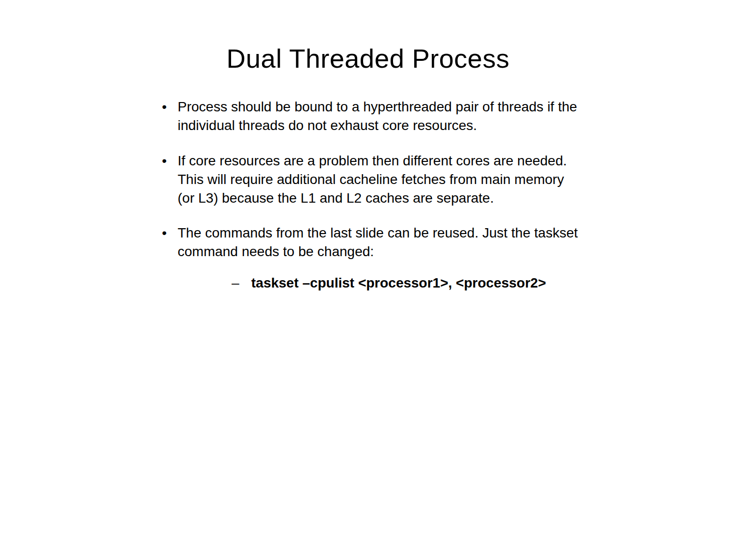Dual Threaded Process
Process should be bound to a hyperthreaded pair of threads if the individual threads do not exhaust core resources.
If core resources are a problem then different cores are needed. This will require additional cacheline fetches from main memory (or L3) because the L1 and L2 caches are separate.
The commands from the last slide can be reused. Just the taskset command needs to be changed:
taskset –cpulist <processor1>, <processor2>